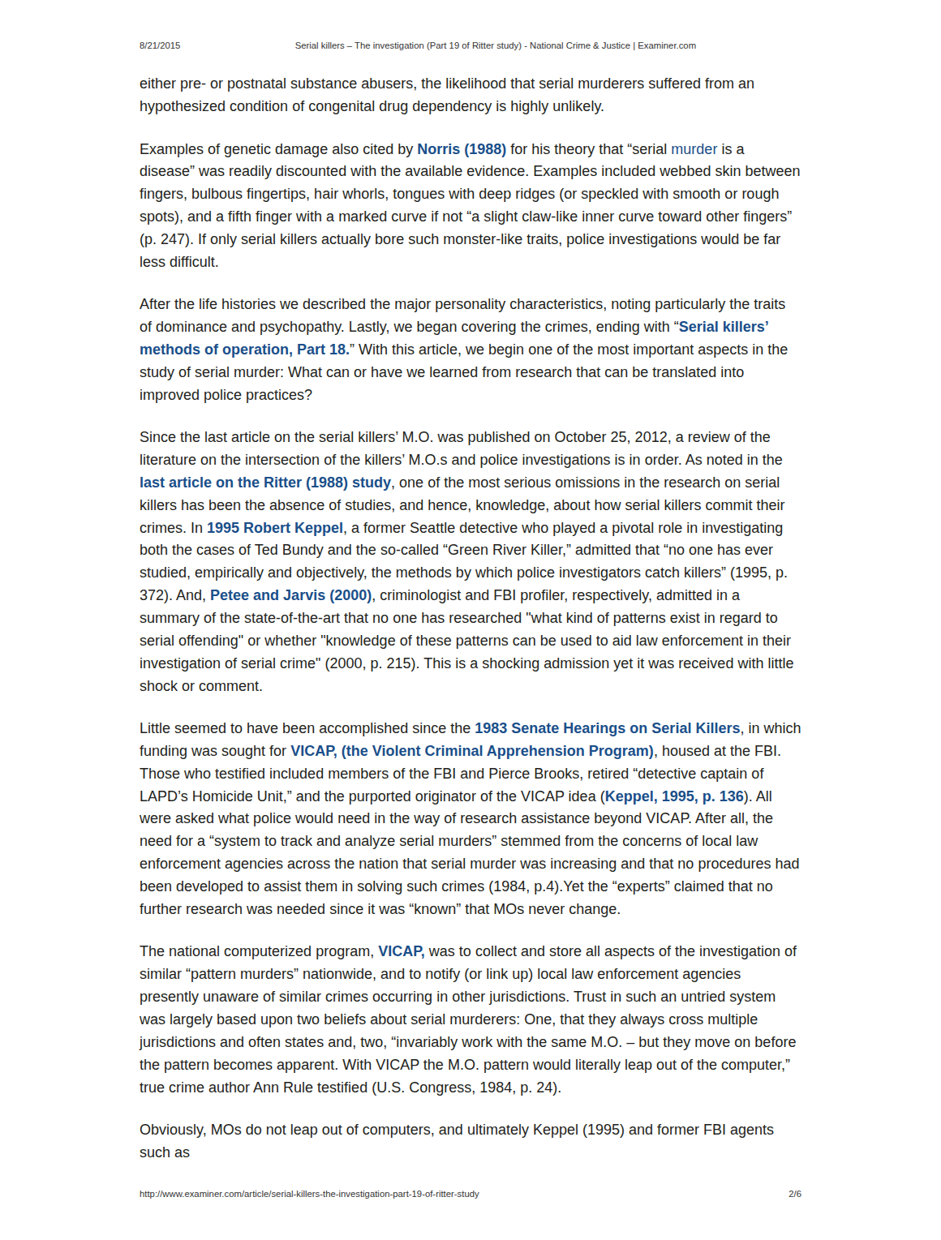8/21/2015 Serial killers – The investigation (Part 19 of Ritter study) - National Crime & Justice | Examiner.com
either pre- or postnatal substance abusers, the likelihood that serial murderers suffered from an hypothesized condition of congenital drug dependency is highly unlikely.
Examples of genetic damage also cited by Norris (1988) for his theory that “serial murder is a disease” was readily discounted with the available evidence. Examples included webbed skin between fingers, bulbous fingertips, hair whorls, tongues with deep ridges (or speckled with smooth or rough spots), and a fifth finger with a marked curve if not “a slight claw-like inner curve toward other fingers” (p. 247). If only serial killers actually bore such monster-like traits, police investigations would be far less difficult.
After the life histories we described the major personality characteristics, noting particularly the traits of dominance and psychopathy. Lastly, we began covering the crimes, ending with “Serial killers’ methods of operation, Part 18.” With this article, we begin one of the most important aspects in the study of serial murder: What can or have we learned from research that can be translated into improved police practices?
Since the last article on the serial killers’ M.O. was published on October 25, 2012, a review of the literature on the intersection of the killers’ M.O.s and police investigations is in order. As noted in the last article on the Ritter (1988) study, one of the most serious omissions in the research on serial killers has been the absence of studies, and hence, knowledge, about how serial killers commit their crimes. In 1995 Robert Keppel, a former Seattle detective who played a pivotal role in investigating both the cases of Ted Bundy and the so-called “Green River Killer,” admitted that “no one has ever studied, empirically and objectively, the methods by which police investigators catch killers” (1995, p. 372). And, Petee and Jarvis (2000), criminologist and FBI profiler, respectively, admitted in a summary of the state-of-the-art that no one has researched "what kind of patterns exist in regard to serial offending" or whether "knowledge of these patterns can be used to aid law enforcement in their investigation of serial crime" (2000, p. 215). This is a shocking admission yet it was received with little shock or comment.
Little seemed to have been accomplished since the 1983 Senate Hearings on Serial Killers, in which funding was sought for VICAP, (the Violent Criminal Apprehension Program), housed at the FBI. Those who testified included members of the FBI and Pierce Brooks, retired “detective captain of LAPD’s Homicide Unit,” and the purported originator of the VICAP idea (Keppel, 1995, p. 136). All were asked what police would need in the way of research assistance beyond VICAP. After all, the need for a “system to track and analyze serial murders” stemmed from the concerns of local law enforcement agencies across the nation that serial murder was increasing and that no procedures had been developed to assist them in solving such crimes (1984, p.4).Yet the “experts” claimed that no further research was needed since it was “known” that MOs never change.
The national computerized program, VICAP, was to collect and store all aspects of the investigation of similar “pattern murders” nationwide, and to notify (or link up) local law enforcement agencies presently unaware of similar crimes occurring in other jurisdictions. Trust in such an untried system was largely based upon two beliefs about serial murderers: One, that they always cross multiple jurisdictions and often states and, two, “invariably work with the same M.O. – but they move on before the pattern becomes apparent. With VICAP the M.O. pattern would literally leap out of the computer,” true crime author Ann Rule testified (U.S. Congress, 1984, p. 24).
Obviously, MOs do not leap out of computers, and ultimately Keppel (1995) and former FBI agents such as
http://www.examiner.com/article/serial-killers-the-investigation-part-19-of-ritter-study 2/6